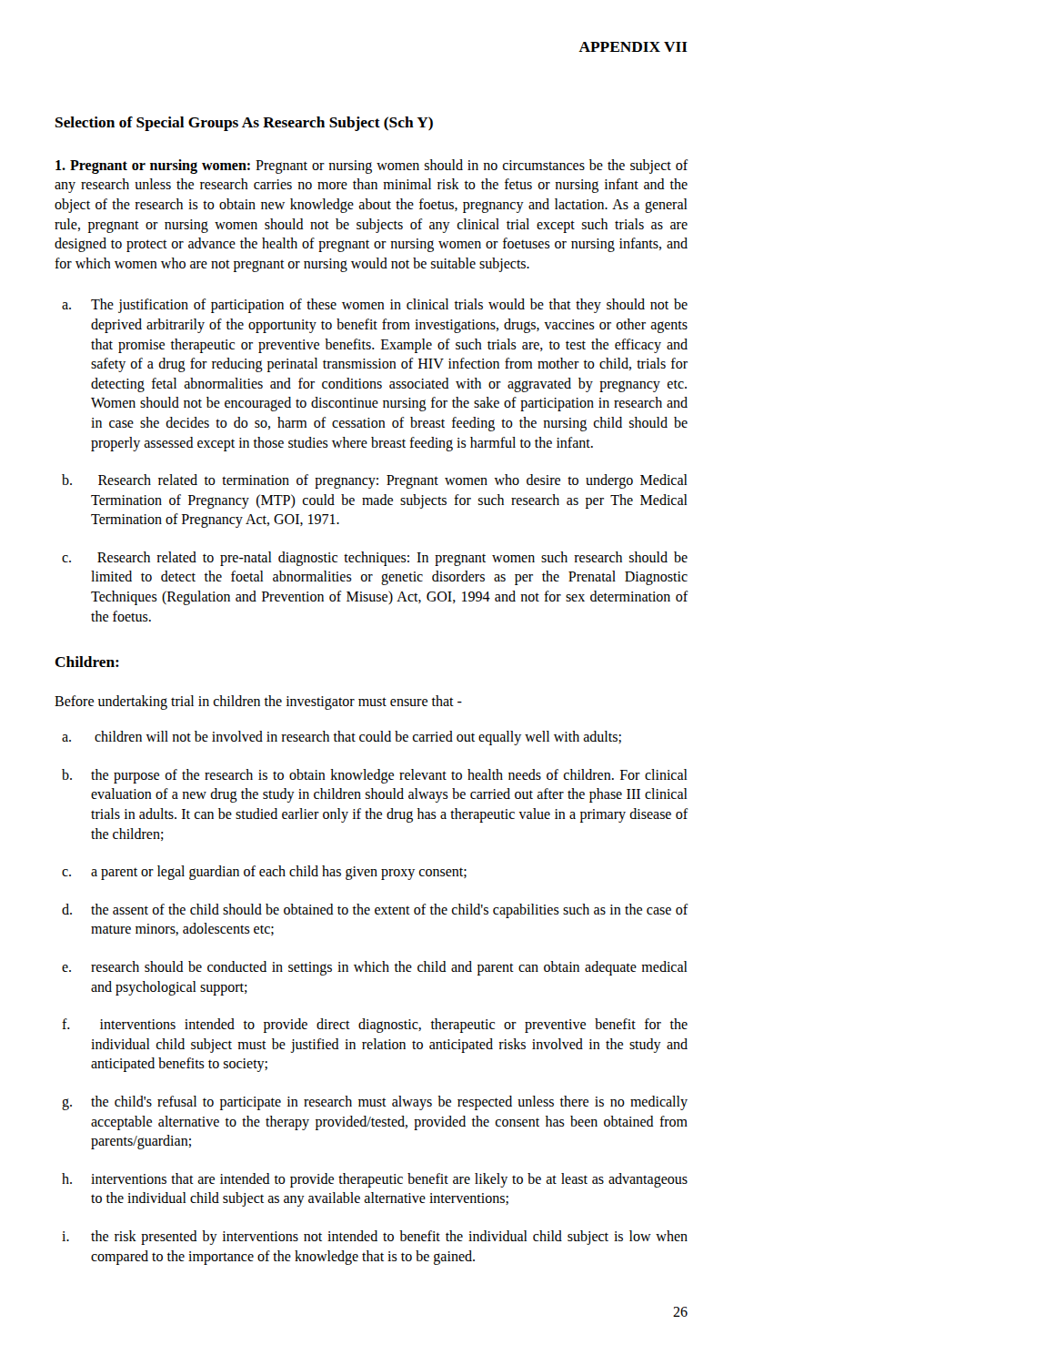APPENDIX VII
Selection of Special Groups As Research Subject (Sch Y)
1. Pregnant or nursing women: Pregnant or nursing women should in no circumstances be the subject of any research unless the research carries no more than minimal risk to the fetus or nursing infant and the object of the research is to obtain new knowledge about the foetus, pregnancy and lactation. As a general rule, pregnant or nursing women should not be subjects of any clinical trial except such trials as are designed to protect or advance the health of pregnant or nursing women or foetuses or nursing infants, and for which women who are not pregnant or nursing would not be suitable subjects.
The justification of participation of these women in clinical trials would be that they should not be deprived arbitrarily of the opportunity to benefit from investigations, drugs, vaccines or other agents that promise therapeutic or preventive benefits. Example of such trials are, to test the efficacy and safety of a drug for reducing perinatal transmission of HIV infection from mother to child, trials for detecting fetal abnormalities and for conditions associated with or aggravated by pregnancy etc. Women should not be encouraged to discontinue nursing for the sake of participation in research and in case she decides to do so, harm of cessation of breast feeding to the nursing child should be properly assessed except in those studies where breast feeding is harmful to the infant.
Research related to termination of pregnancy: Pregnant women who desire to undergo Medical Termination of Pregnancy (MTP) could be made subjects for such research as per The Medical Termination of Pregnancy Act, GOI, 1971.
Research related to pre-natal diagnostic techniques: In pregnant women such research should be limited to detect the foetal abnormalities or genetic disorders as per the Prenatal Diagnostic Techniques (Regulation and Prevention of Misuse) Act, GOI, 1994 and not for sex determination of the foetus.
Children:
Before undertaking trial in children the investigator must ensure that -
children will not be involved in research that could be carried out equally well with adults;
the purpose of the research is to obtain knowledge relevant to health needs of children. For clinical evaluation of a new drug the study in children should always be carried out after the phase III clinical trials in adults. It can be studied earlier only if the drug has a therapeutic value in a primary disease of the children;
a parent or legal guardian of each child has given proxy consent;
the assent of the child should be obtained to the extent of the child's capabilities such as in the case of mature minors, adolescents etc;
research should be conducted in settings in which the child and parent can obtain adequate medical and psychological support;
interventions intended to provide direct diagnostic, therapeutic or preventive benefit for the individual child subject must be justified in relation to anticipated risks involved in the study and anticipated benefits to society;
the child's refusal to participate in research must always be respected unless there is no medically acceptable alternative to the therapy provided/tested, provided the consent has been obtained from parents/guardian;
interventions that are intended to provide therapeutic benefit are likely to be at least as advantageous to the individual child subject as any available alternative interventions;
the risk presented by interventions not intended to benefit the individual child subject is low when compared to the importance of the knowledge that is to be gained.
26